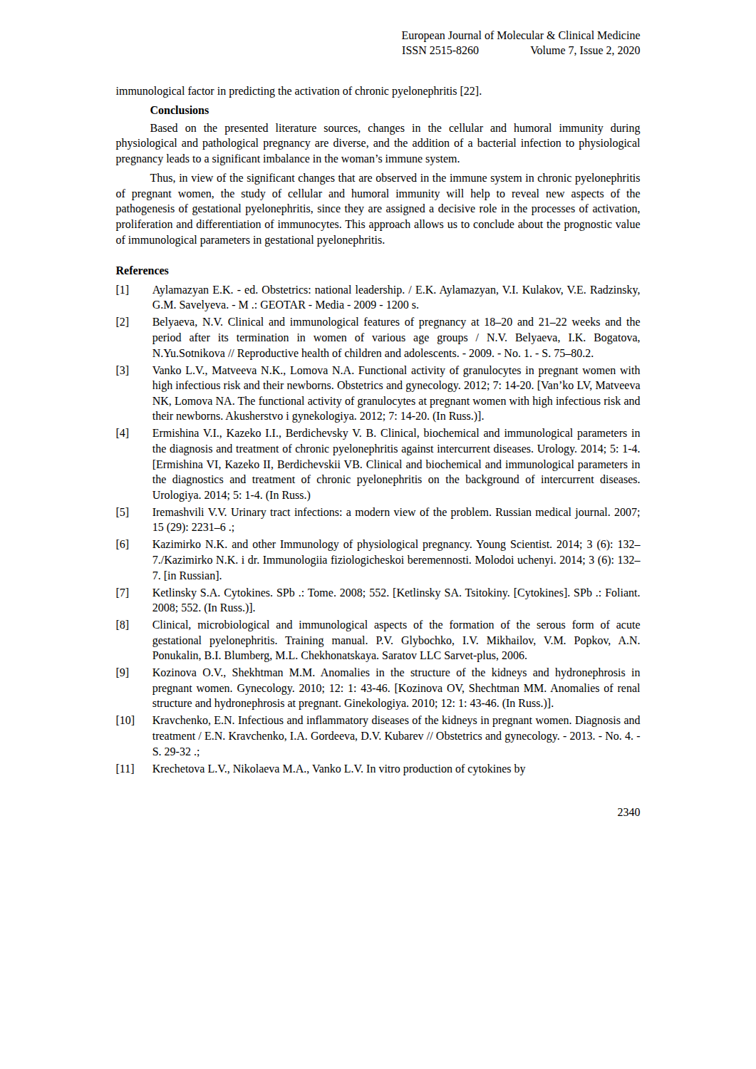European Journal of Molecular & Clinical Medicine ISSN 2515-8260 Volume 7, Issue 2, 2020
immunological factor in predicting the activation of chronic pyelonephritis [22].
Conclusions
Based on the presented literature sources, changes in the cellular and humoral immunity during physiological and pathological pregnancy are diverse, and the addition of a bacterial infection to physiological pregnancy leads to a significant imbalance in the woman’s immune system.
Thus, in view of the significant changes that are observed in the immune system in chronic pyelonephritis of pregnant women, the study of cellular and humoral immunity will help to reveal new aspects of the pathogenesis of gestational pyelonephritis, since they are assigned a decisive role in the processes of activation, proliferation and differentiation of immunocytes. This approach allows us to conclude about the prognostic value of immunological parameters in gestational pyelonephritis.
References
[1] Aylamazyan E.K. - ed. Obstetrics: national leadership. / E.K. Aylamazyan, V.I. Kulakov, V.E. Radzinsky, G.M. Savelyeva. - M .: GEOTAR - Media - 2009 - 1200 s.
[2] Belyaeva, N.V. Clinical and immunological features of pregnancy at 18–20 and 21–22 weeks and the period after its termination in women of various age groups / N.V. Belyaeva, I.K. Bogatova, N.Yu.Sotnikova // Reproductive health of children and adolescents. - 2009. - No. 1. - S. 75–80.2.
[3] Vanko L.V., Matveeva N.K., Lomova N.A. Functional activity of granulocytes in pregnant women with high infectious risk and their newborns. Obstetrics and gynecology. 2012; 7: 14-20. [Van’ko LV, Matveeva NK, Lomova NA. The functional activity of granulocytes at pregnant women with high infectious risk and their newborns. Akusherstvo i gynekologiya. 2012; 7: 14-20. (In Russ.)].
[4] Ermishina V.I., Kazeko I.I., Berdichevsky V. B. Clinical, biochemical and immunological parameters in the diagnosis and treatment of chronic pyelonephritis against intercurrent diseases. Urology. 2014; 5: 1-4. [Ermishina VI, Kazeko II, Berdichevskii VB. Clinical and biochemical and immunological parameters in the diagnostics and treatment of chronic pyelonephritis on the background of intercurrent diseases. Urologiya. 2014; 5: 1-4. (In Russ.)
[5] Iremashvili V.V. Urinary tract infections: a modern view of the problem. Russian medical journal. 2007; 15 (29): 2231–6 .;
[6] Kazimirko N.K. and other Immunology of physiological pregnancy. Young Scientist. 2014; 3 (6): 132–7./Kazimirko N.K. i dr. Immunologiia fiziologicheskoi beremennosti. Molodoi uchenyi. 2014; 3 (6): 132–7. [in Russian].
[7] Ketlinsky S.A. Cytokines. SPb .: Tome. 2008; 552. [Ketlinsky SA. Tsitokiny. [Cytokines]. SPb .: Foliant. 2008; 552. (In Russ.)].
[8] Clinical, microbiological and immunological aspects of the formation of the serous form of acute gestational pyelonephritis. Training manual. P.V. Glybochko, I.V. Mikhailov, V.M. Popkov, A.N. Ponukalin, B.I. Blumberg, M.L. Chekhonatskaya. Saratov LLC Sarvet-plus, 2006.
[9] Kozinova O.V., Shekhtman M.M. Anomalies in the structure of the kidneys and hydronephrosis in pregnant women. Gynecology. 2010; 12: 1: 43-46. [Kozinova OV, Shechtman MM. Anomalies of renal structure and hydronephrosis at pregnant. Ginekologiya. 2010; 12: 1: 43-46. (In Russ.)].
[10] Kravchenko, E.N. Infectious and inflammatory diseases of the kidneys in pregnant women. Diagnosis and treatment / E.N. Kravchenko, I.A. Gordeeva, D.V. Kubarev // Obstetrics and gynecology. - 2013. - No. 4. - S. 29-32 .;
[11] Krechetova L.V., Nikolaeva M.A., Vanko L.V. In vitro production of cytokines by
2340